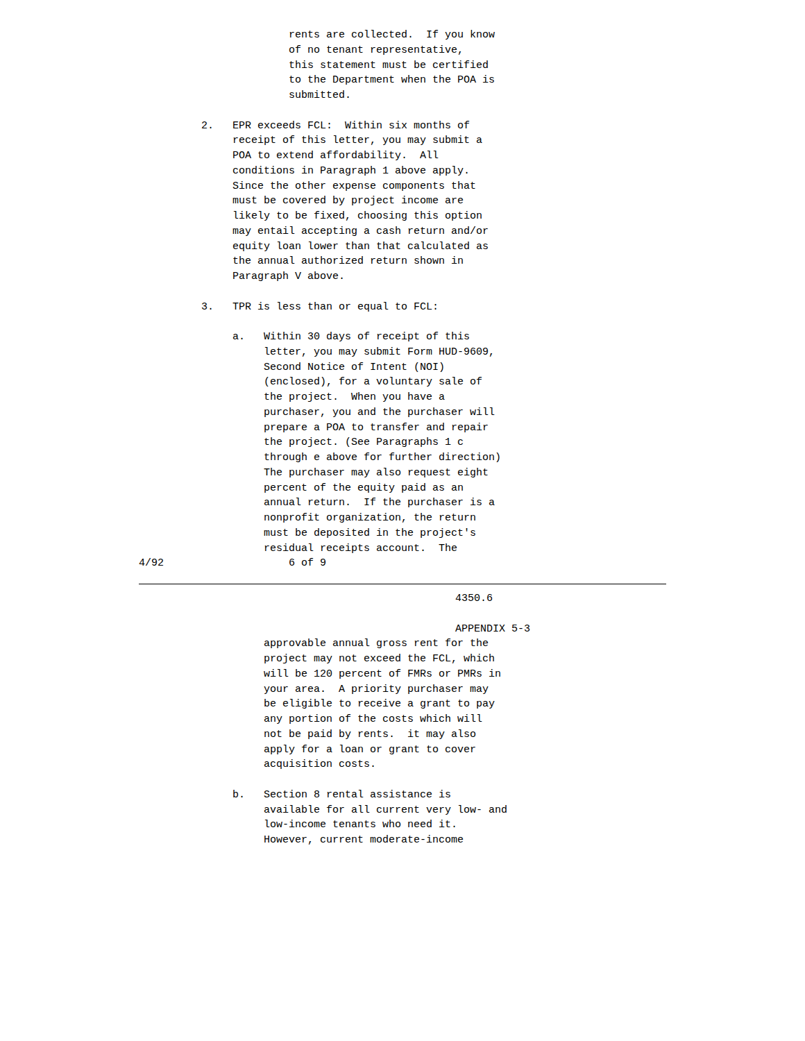rents are collected.  If you know
                        of no tenant representative,
                        this statement must be certified
                        to the Department when the POA is
                        submitted.

          2.   EPR exceeds FCL:  Within six months of
               receipt of this letter, you may submit a
               POA to extend affordability.  All
               conditions in Paragraph 1 above apply.
               Since the other expense components that
               must be covered by project income are
               likely to be fixed, choosing this option
               may entail accepting a cash return and/or
               equity loan lower than that calculated as
               the annual authorized return shown in
               Paragraph V above.

          3.   TPR is less than or equal to FCL:

               a.   Within 30 days of receipt of this
                    letter, you may submit Form HUD-9609,
                    Second Notice of Intent (NOI)
                    (enclosed), for a voluntary sale of
                    the project.  When you have a
                    purchaser, you and the purchaser will
                    prepare a POA to transfer and repair
                    the project. (See Paragraphs 1 c
                    through e above for further direction)
                    The purchaser may also request eight
                    percent of the equity paid as an
                    annual return.  If the purchaser is a
                    nonprofit organization, the return
                    must be deposited in the project's
                    residual receipts account.  The
4/92                    6 of 9
4350.6

APPENDIX 5-3
                    approvable annual gross rent for the
                    project may not exceed the FCL, which
                    will be 120 percent of FMRs or PMRs in
                    your area.  A priority purchaser may
                    be eligible to receive a grant to pay
                    any portion of the costs which will
                    not be paid by rents.  it may also
                    apply for a loan or grant to cover
                    acquisition costs.

               b.   Section 8 rental assistance is
                    available for all current very low- and
                    low-income tenants who need it.
                    However, current moderate-income